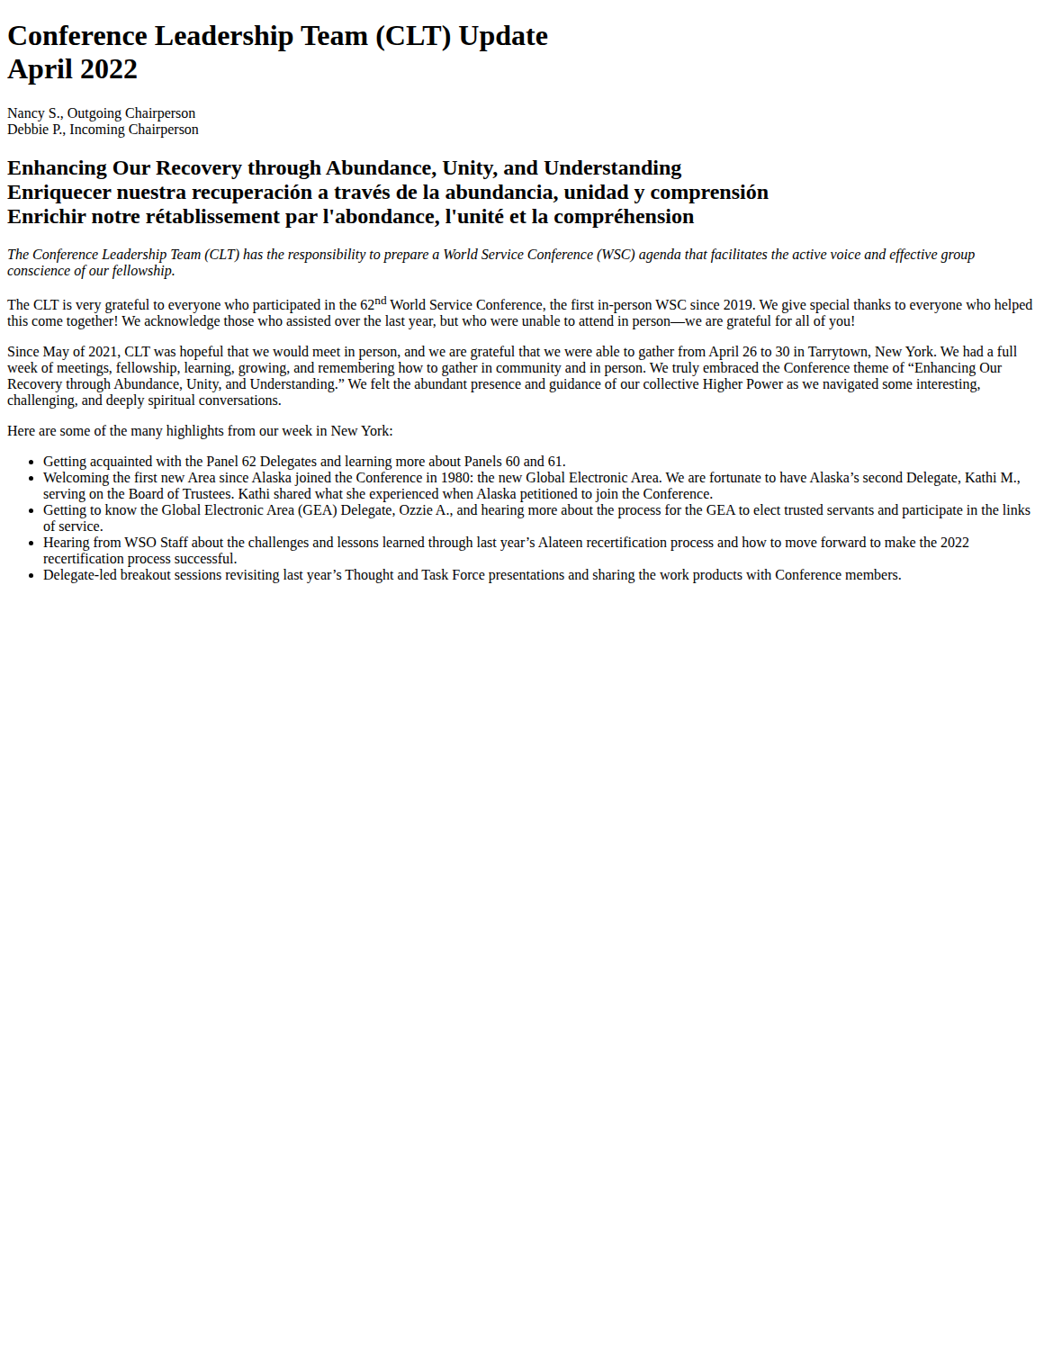Conference Leadership Team (CLT) Update
April 2022
Nancy S., Outgoing Chairperson
Debbie P., Incoming Chairperson
Enhancing Our Recovery through Abundance, Unity, and Understanding
Enriquecer nuestra recuperación a través de la abundancia, unidad y comprensión
Enrichir notre rétablissement par l'abondance, l'unité et la compréhension
The Conference Leadership Team (CLT) has the responsibility to prepare a World Service Conference (WSC) agenda that facilitates the active voice and effective group conscience of our fellowship.
The CLT is very grateful to everyone who participated in the 62nd World Service Conference, the first in-person WSC since 2019. We give special thanks to everyone who helped this come together! We acknowledge those who assisted over the last year, but who were unable to attend in person—we are grateful for all of you!
Since May of 2021, CLT was hopeful that we would meet in person, and we are grateful that we were able to gather from April 26 to 30 in Tarrytown, New York. We had a full week of meetings, fellowship, learning, growing, and remembering how to gather in community and in person. We truly embraced the Conference theme of “Enhancing Our Recovery through Abundance, Unity, and Understanding.” We felt the abundant presence and guidance of our collective Higher Power as we navigated some interesting, challenging, and deeply spiritual conversations.
Here are some of the many highlights from our week in New York:
Getting acquainted with the Panel 62 Delegates and learning more about Panels 60 and 61.
Welcoming the first new Area since Alaska joined the Conference in 1980: the new Global Electronic Area. We are fortunate to have Alaska’s second Delegate, Kathi M., serving on the Board of Trustees. Kathi shared what she experienced when Alaska petitioned to join the Conference.
Getting to know the Global Electronic Area (GEA) Delegate, Ozzie A., and hearing more about the process for the GEA to elect trusted servants and participate in the links of service.
Hearing from WSO Staff about the challenges and lessons learned through last year’s Alateen recertification process and how to move forward to make the 2022 recertification process successful.
Delegate-led breakout sessions revisiting last year’s Thought and Task Force presentations and sharing the work products with Conference members.